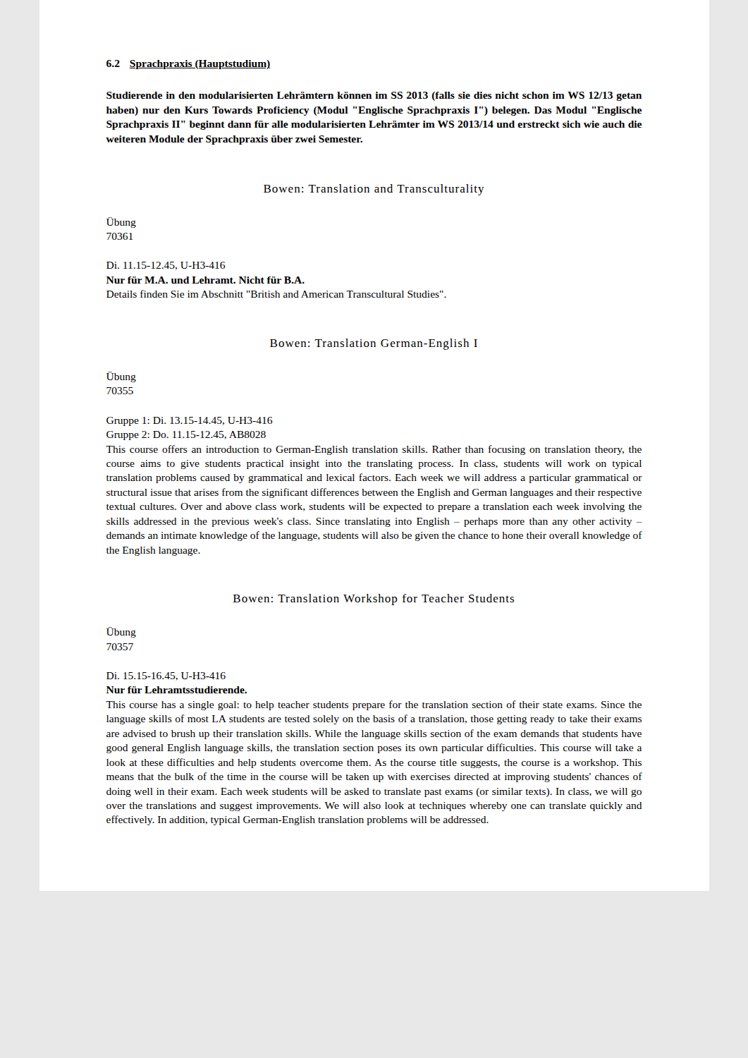6.2 Sprachpraxis (Hauptstudium)
Studierende in den modularisierten Lehrämtern können im SS 2013 (falls sie dies nicht schon im WS 12/13 getan haben) nur den Kurs Towards Proficiency (Modul "Englische Sprachpraxis I") belegen. Das Modul "Englische Sprachpraxis II" beginnt dann für alle modularisierten Lehrämter im WS 2013/14 und erstreckt sich wie auch die weiteren Module der Sprachpraxis über zwei Semester.
Bowen: Translation and Transculturality
Übung
70361
Di. 11.15-12.45, U-H3-416
Nur für M.A. und Lehramt. Nicht für B.A.
Details finden Sie im Abschnitt "British and American Transcultural Studies".
Bowen: Translation German-English I
Übung
70355
Gruppe 1: Di. 13.15-14.45, U-H3-416
Gruppe 2: Do. 11.15-12.45, AB8028
This course offers an introduction to German-English translation skills. Rather than focusing on translation theory, the course aims to give students practical insight into the translating process. In class, students will work on typical translation problems caused by grammatical and lexical factors. Each week we will address a particular grammatical or structural issue that arises from the significant differences between the English and German languages and their respective textual cultures. Over and above class work, students will be expected to prepare a translation each week involving the skills addressed in the previous week's class. Since translating into English – perhaps more than any other activity – demands an intimate knowledge of the language, students will also be given the chance to hone their overall knowledge of the English language.
Bowen: Translation Workshop for Teacher Students
Übung
70357
Di. 15.15-16.45, U-H3-416
Nur für Lehramtsstudierende.
This course has a single goal: to help teacher students prepare for the translation section of their state exams. Since the language skills of most LA students are tested solely on the basis of a translation, those getting ready to take their exams are advised to brush up their translation skills. While the language skills section of the exam demands that students have good general English language skills, the translation section poses its own particular difficulties. This course will take a look at these difficulties and help students overcome them. As the course title suggests, the course is a workshop. This means that the bulk of the time in the course will be taken up with exercises directed at improving students' chances of doing well in their exam. Each week students will be asked to translate past exams (or similar texts). In class, we will go over the translations and suggest improvements. We will also look at techniques whereby one can translate quickly and effectively. In addition, typical German-English translation problems will be addressed.